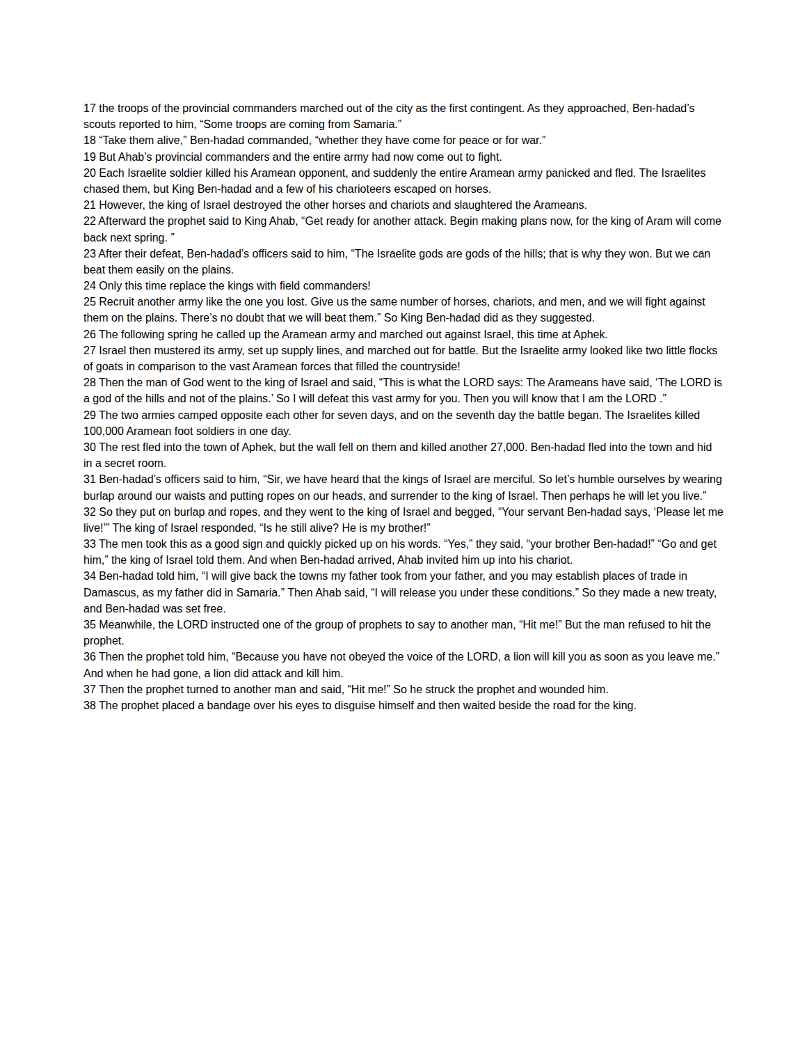17 the troops of the provincial commanders marched out of the city as the first contingent. As they approached, Ben-hadad’s scouts reported to him, “Some troops are coming from Samaria.”
18 “Take them alive,” Ben-hadad commanded, “whether they have come for peace or for war.”
19 But Ahab’s provincial commanders and the entire army had now come out to fight.
20 Each Israelite soldier killed his Aramean opponent, and suddenly the entire Aramean army panicked and fled. The Israelites chased them, but King Ben-hadad and a few of his charioteers escaped on horses.
21 However, the king of Israel destroyed the other horses and chariots and slaughtered the Arameans.
22 Afterward the prophet said to King Ahab, “Get ready for another attack. Begin making plans now, for the king of Aram will come back next spring. ”
23 After their defeat, Ben-hadad’s officers said to him, “The Israelite gods are gods of the hills; that is why they won. But we can beat them easily on the plains.
24 Only this time replace the kings with field commanders!
25 Recruit another army like the one you lost. Give us the same number of horses, chariots, and men, and we will fight against them on the plains. There’s no doubt that we will beat them.” So King Ben-hadad did as they suggested.
26 The following spring he called up the Aramean army and marched out against Israel, this time at Aphek.
27 Israel then mustered its army, set up supply lines, and marched out for battle. But the Israelite army looked like two little flocks of goats in comparison to the vast Aramean forces that filled the countryside!
28 Then the man of God went to the king of Israel and said, “This is what the LORD says: The Arameans have said, ‘The LORD is a god of the hills and not of the plains.’ So I will defeat this vast army for you. Then you will know that I am the LORD .”
29 The two armies camped opposite each other for seven days, and on the seventh day the battle began. The Israelites killed 100,000 Aramean foot soldiers in one day.
30 The rest fled into the town of Aphek, but the wall fell on them and killed another 27,000. Ben-hadad fled into the town and hid in a secret room.
31 Ben-hadad’s officers said to him, “Sir, we have heard that the kings of Israel are merciful. So let’s humble ourselves by wearing burlap around our waists and putting ropes on our heads, and surrender to the king of Israel. Then perhaps he will let you live.”
32 So they put on burlap and ropes, and they went to the king of Israel and begged, “Your servant Ben-hadad says, ‘Please let me live!’” The king of Israel responded, “Is he still alive? He is my brother!”
33 The men took this as a good sign and quickly picked up on his words. “Yes,” they said, “your brother Ben-hadad!” “Go and get him,” the king of Israel told them. And when Ben-hadad arrived, Ahab invited him up into his chariot.
34 Ben-hadad told him, “I will give back the towns my father took from your father, and you may establish places of trade in Damascus, as my father did in Samaria.” Then Ahab said, “I will release you under these conditions.” So they made a new treaty, and Ben-hadad was set free.
35 Meanwhile, the LORD instructed one of the group of prophets to say to another man, “Hit me!” But the man refused to hit the prophet.
36 Then the prophet told him, “Because you have not obeyed the voice of the LORD, a lion will kill you as soon as you leave me.” And when he had gone, a lion did attack and kill him.
37 Then the prophet turned to another man and said, “Hit me!” So he struck the prophet and wounded him.
38 The prophet placed a bandage over his eyes to disguise himself and then waited beside the road for the king.